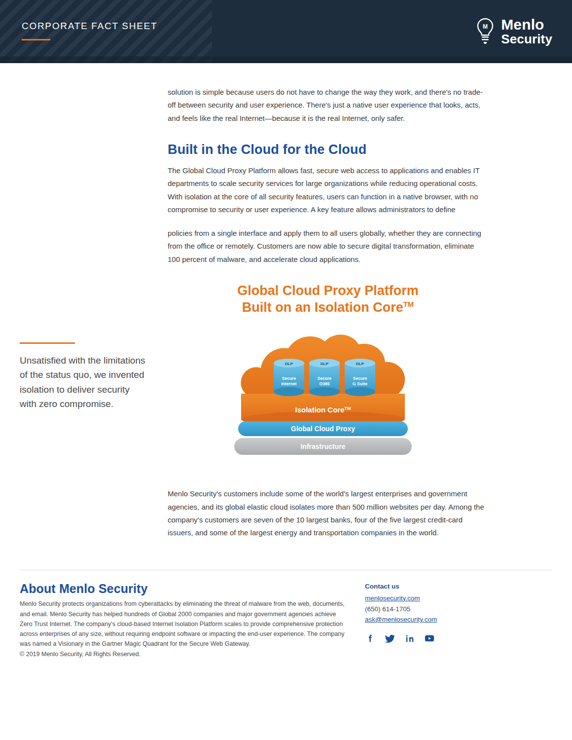CORPORATE FACT SHEET
M
Menlo Security
Unsatisfied with the limitations of the status quo, we invented isolation to deliver security with zero compromise.
solution is simple because users do not have to change the way they work, and there's no trade-off between security and user experience. There's just a native user experience that looks, acts, and feels like the real Internet—because it is the real Internet, only safer.
Built in the Cloud for the Cloud
The Global Cloud Proxy Platform allows fast, secure web access to applications and enables IT departments to scale security services for large organizations while reducing operational costs. With isolation at the core of all security features, users can function in a native browser, with no compromise to security or user experience. A key feature allows administrators to define
policies from a single interface and apply them to all users globally, whether they are connecting from the office or remotely. Customers are now able to secure digital transformation, eliminate 100 percent of malware, and accelerate cloud applications.
Global Cloud Proxy Platform
Built on an Isolation CoreTM
DLP Secure Internet DLP Secure O365 DLP Secure G Suite Isolation CoreTM Global Cloud Proxy Infrastructure
Menlo Security's customers include some of the world's largest enterprises and government agencies, and its global elastic cloud isolates more than 500 million websites per day. Among the company's customers are seven of the 10 largest banks, four of the five largest credit-card issuers, and some of the largest energy and transportation companies in the world.
About Menlo Security
Menlo Security protects organizations from cyberattacks by eliminating the threat of malware from the web, documents, and email. Menlo Security has helped hundreds of Global 2000 companies and major government agencies achieve Zero Trust Internet. The company's cloud-based Internet Isolation Platform scales to provide comprehensive protection across enterprises of any size, without requiring endpoint software or impacting the end-user experience. The company was named a Visionary in the Gartner Magic Quadrant for the Secure Web Gateway.
© 2019 Menlo Security, All Rights Reserved.
Contact us menlosecurity.com
(650) 614-1705
ask@menlosecurity.com